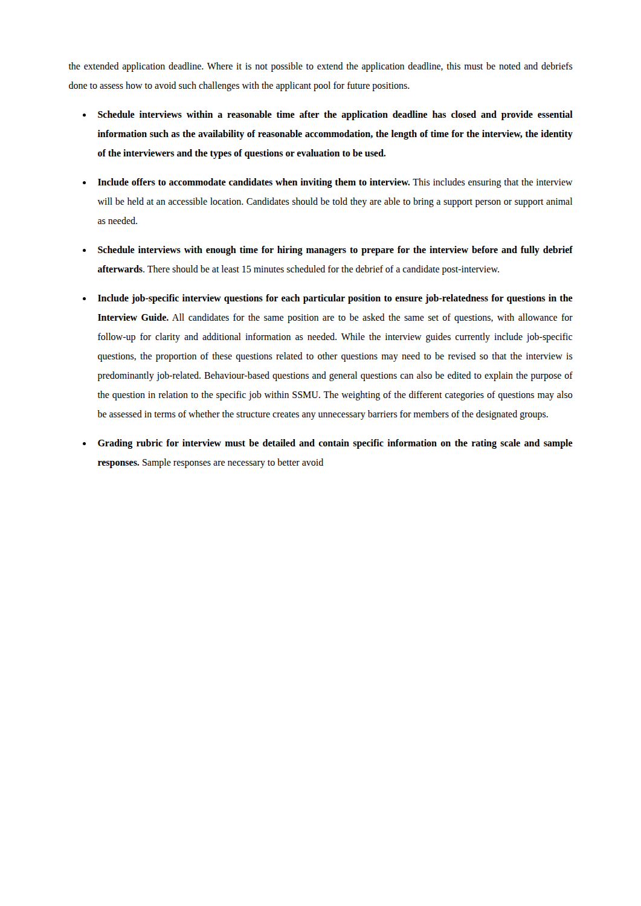the extended application deadline. Where it is not possible to extend the application deadline, this must be noted and debriefs done to assess how to avoid such challenges with the applicant pool for future positions.
Schedule interviews within a reasonable time after the application deadline has closed and provide essential information such as the availability of reasonable accommodation, the length of time for the interview, the identity of the interviewers and the types of questions or evaluation to be used.
Include offers to accommodate candidates when inviting them to interview. This includes ensuring that the interview will be held at an accessible location. Candidates should be told they are able to bring a support person or support animal as needed.
Schedule interviews with enough time for hiring managers to prepare for the interview before and fully debrief afterwards. There should be at least 15 minutes scheduled for the debrief of a candidate post-interview.
Include job-specific interview questions for each particular position to ensure job-relatedness for questions in the Interview Guide. All candidates for the same position are to be asked the same set of questions, with allowance for follow-up for clarity and additional information as needed. While the interview guides currently include job-specific questions, the proportion of these questions related to other questions may need to be revised so that the interview is predominantly job-related. Behaviour-based questions and general questions can also be edited to explain the purpose of the question in relation to the specific job within SSMU. The weighting of the different categories of questions may also be assessed in terms of whether the structure creates any unnecessary barriers for members of the designated groups.
Grading rubric for interview must be detailed and contain specific information on the rating scale and sample responses. Sample responses are necessary to better avoid